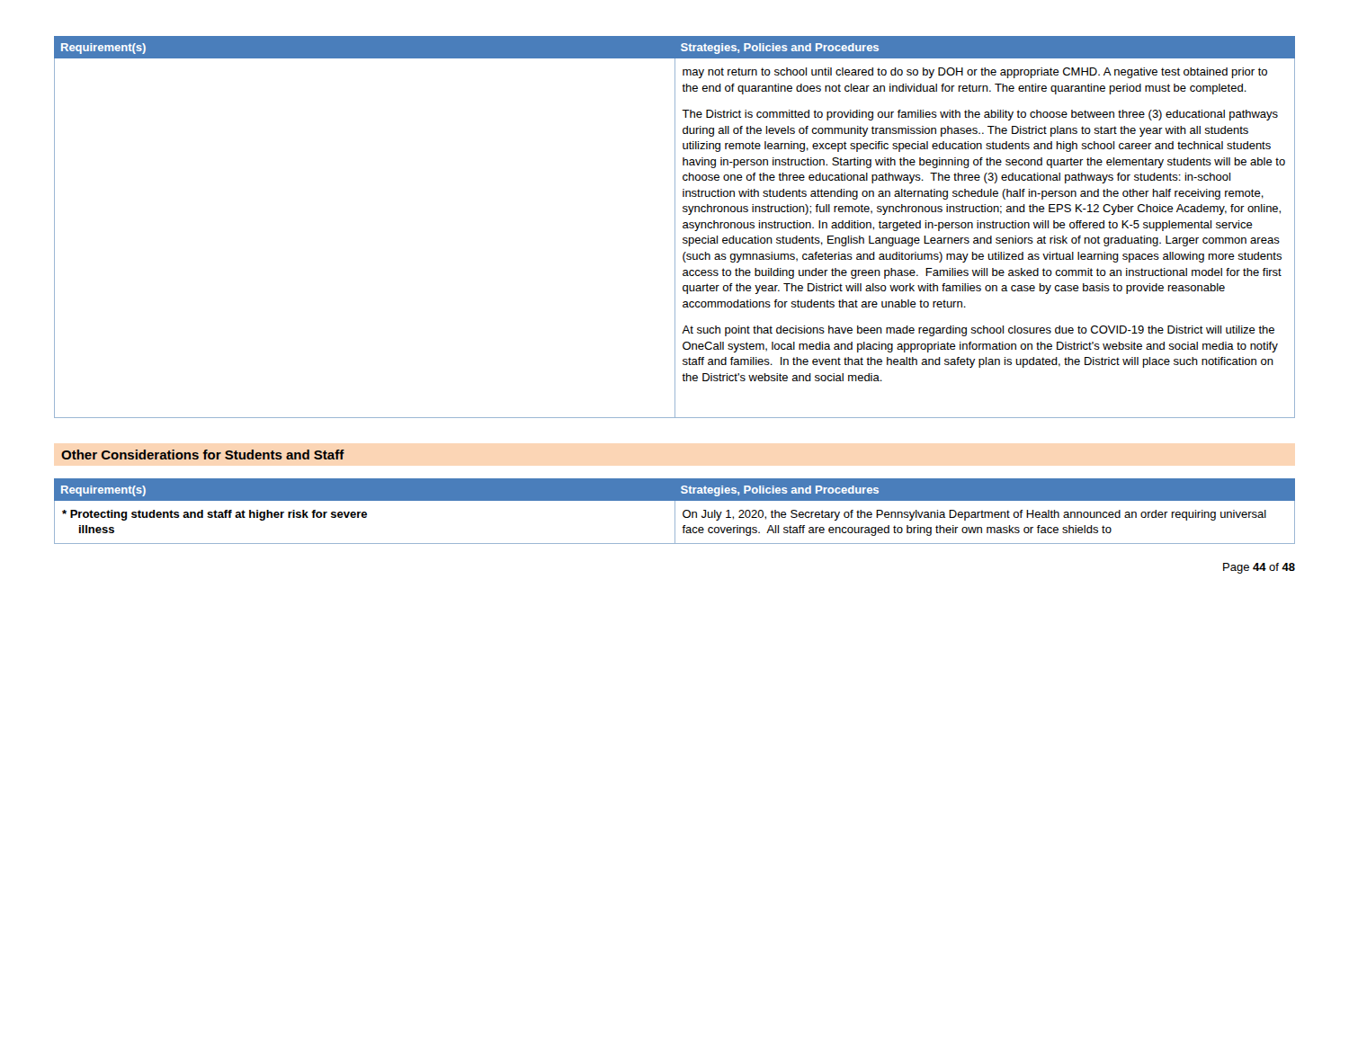| Requirement(s) | Strategies, Policies and Procedures |
| --- | --- |
| | may not return to school until cleared to do so by DOH or the appropriate CMHD. A negative test obtained prior to the end of quarantine does not clear an individual for return. The entire quarantine period must be completed. The District is committed to providing our families with the ability to choose between three (3) educational pathways during all of the levels of community transmission phases.. The District plans to start the year with all students utilizing remote learning, except specific special education students and high school career and technical students having in-person instruction. Starting with the beginning of the second quarter the elementary students will be able to choose one of the three educational pathways. The three (3) educational pathways for students: in-school instruction with students attending on an alternating schedule (half in-person and the other half receiving remote, synchronous instruction); full remote, synchronous instruction; and the EPS K-12 Cyber Choice Academy, for online, asynchronous instruction. In addition, targeted in-person instruction will be offered to K-5 supplemental service special education students, English Language Learners and seniors at risk of not graduating. Larger common areas (such as gymnasiums, cafeterias and auditoriums) may be utilized as virtual learning spaces allowing more students access to the building under the green phase. Families will be asked to commit to an instructional model for the first quarter of the year. The District will also work with families on a case by case basis to provide reasonable accommodations for students that are unable to return. At such point that decisions have been made regarding school closures due to COVID-19 the District will utilize the OneCall system, local media and placing appropriate information on the District's website and social media to notify staff and families. In the event that the health and safety plan is updated, the District will place such notification on the District's website and social media. |
Other Considerations for Students and Staff
| Requirement(s) | Strategies, Policies and Procedures |
| --- | --- |
| * Protecting students and staff at higher risk for severe illness | On July 1, 2020, the Secretary of the Pennsylvania Department of Health announced an order requiring universal face coverings. All staff are encouraged to bring their own masks or face shields to |
Page 44 of 48